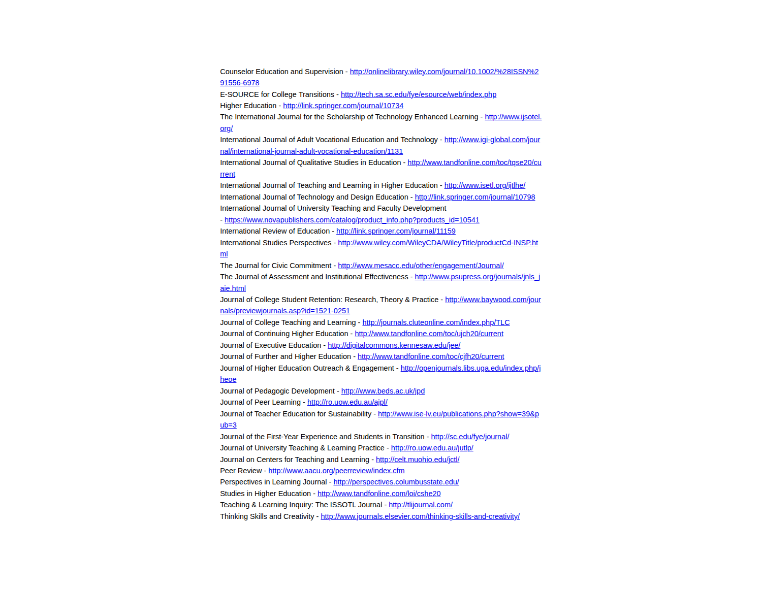Counselor Education and Supervision - http://onlinelibrary.wiley.com/journal/10.1002/%28ISSN%291556-6978
E-SOURCE for College Transitions - http://tech.sa.sc.edu/fye/esource/web/index.php
Higher Education - http://link.springer.com/journal/10734
The International Journal for the Scholarship of Technology Enhanced Learning - http://www.ijsotel.org/
International Journal of Adult Vocational Education and Technology - http://www.igi-global.com/journal/international-journal-adult-vocational-education/1131
International Journal of Qualitative Studies in Education - http://www.tandfonline.com/toc/tqse20/current
International Journal of Teaching and Learning in Higher Education - http://www.isetl.org/ijtlhe/
International Journal of Technology and Design Education - http://link.springer.com/journal/10798
International Journal of University Teaching and Faculty Development
- https://www.novapublishers.com/catalog/product_info.php?products_id=10541
International Review of Education - http://link.springer.com/journal/11159
International Studies Perspectives - http://www.wiley.com/WileyCDA/WileyTitle/productCd-INSP.html
The Journal for Civic Commitment - http://www.mesacc.edu/other/engagement/Journal/
The Journal of Assessment and Institutional Effectiveness - http://www.psupress.org/journals/jnls_jaie.html
Journal of College Student Retention: Research, Theory & Practice - http://www.baywood.com/journals/previewjournals.asp?id=1521-0251
Journal of College Teaching and Learning - http://journals.cluteonline.com/index.php/TLC
Journal of Continuing Higher Education - http://www.tandfonline.com/toc/ujch20/current
Journal of Executive Education - http://digitalcommons.kennesaw.edu/jee/
Journal of Further and Higher Education - http://www.tandfonline.com/toc/cjfh20/current
Journal of Higher Education Outreach & Engagement - http://openjournals.libs.uga.edu/index.php/jheoe
Journal of Pedagogic Development - http://www.beds.ac.uk/jpd
Journal of Peer Learning - http://ro.uow.edu.au/ajpl/
Journal of Teacher Education for Sustainability - http://www.ise-lv.eu/publications.php?show=39&pub=3
Journal of the First-Year Experience and Students in Transition - http://sc.edu/fye/journal/
Journal of University Teaching & Learning Practice - http://ro.uow.edu.au/jutlp/
Journal on Centers for Teaching and Learning - http://celt.muohio.edu/jctl/
Peer Review - http://www.aacu.org/peerreview/index.cfm
Perspectives in Learning Journal - http://perspectives.columbusstate.edu/
Studies in Higher Education - http://www.tandfonline.com/loi/cshe20
Teaching & Learning Inquiry: The ISSOTL Journal - http://tlijournal.com/
Thinking Skills and Creativity - http://www.journals.elsevier.com/thinking-skills-and-creativity/